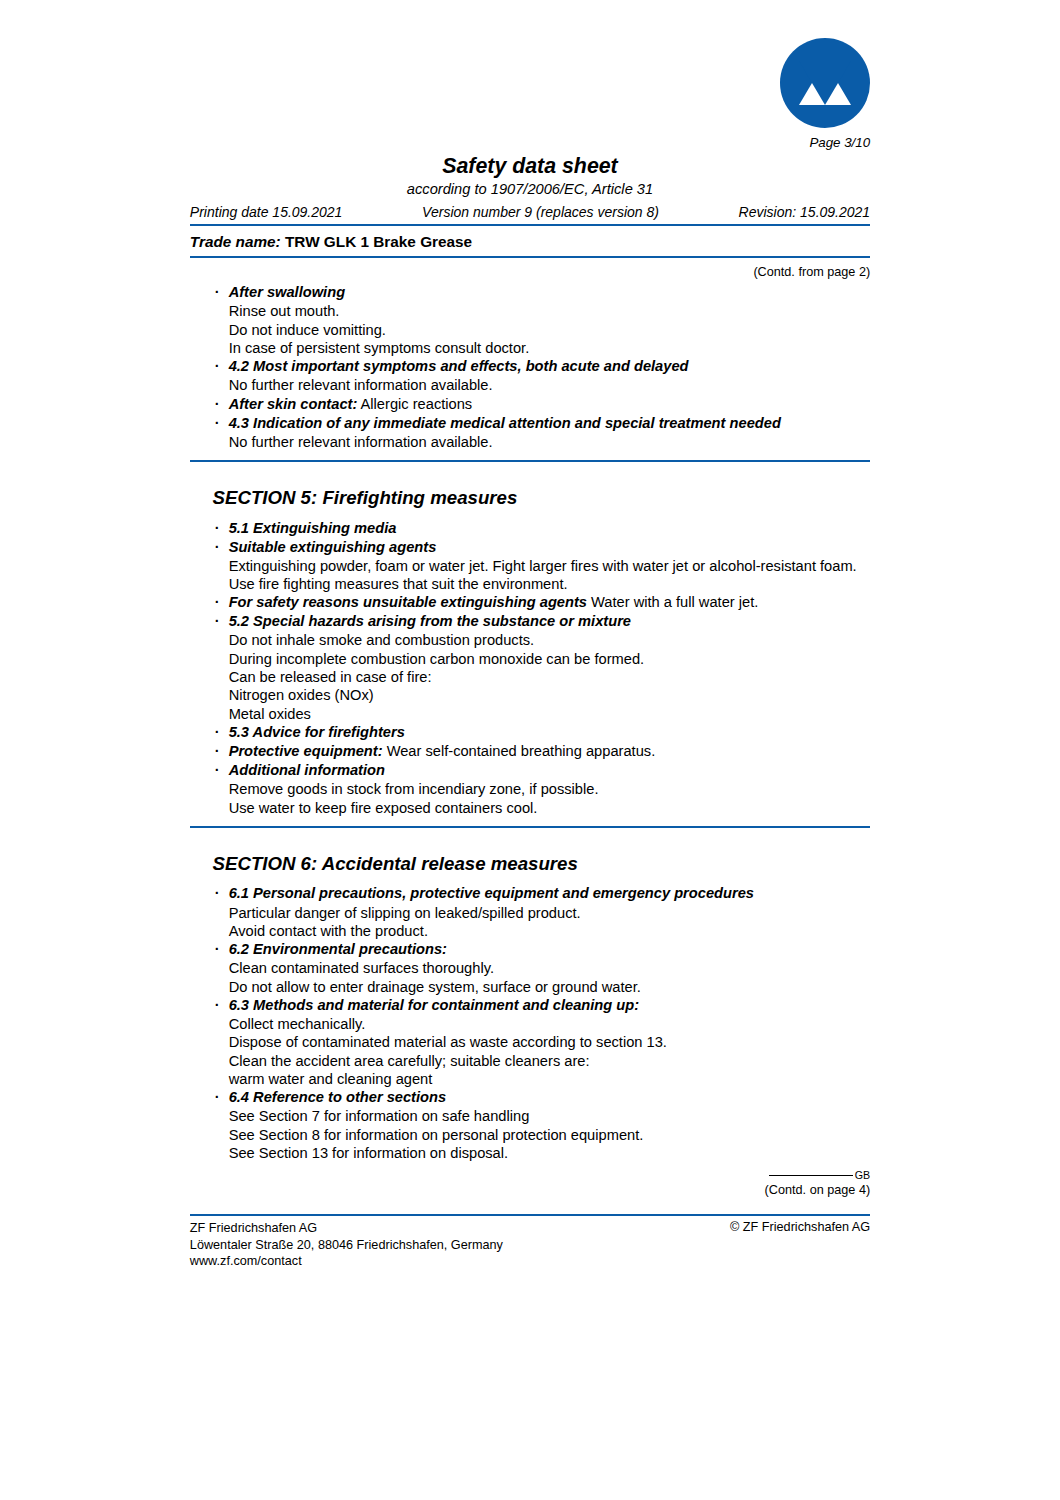Page 3/10
Safety data sheet
according to 1907/2006/EC, Article 31
Printing date 15.09.2021 Version number 9 (replaces version 8) Revision: 15.09.2021
Trade name: TRW GLK 1 Brake Grease
(Contd. from page 2)
After swallowing
Rinse out mouth.
Do not induce vomitting.
In case of persistent symptoms consult doctor.
4.2 Most important symptoms and effects, both acute and delayed
No further relevant information available.
After skin contact: Allergic reactions
4.3 Indication of any immediate medical attention and special treatment needed
No further relevant information available.
SECTION 5: Firefighting measures
5.1 Extinguishing media
Suitable extinguishing agents
Extinguishing powder, foam or water jet. Fight larger fires with water jet or alcohol-resistant foam.
Use fire fighting measures that suit the environment.
For safety reasons unsuitable extinguishing agents Water with a full water jet.
5.2 Special hazards arising from the substance or mixture
Do not inhale smoke and combustion products.
During incomplete combustion carbon monoxide can be formed.
Can be released in case of fire:
Nitrogen oxides (NOx)
Metal oxides
5.3 Advice for firefighters
Protective equipment: Wear self-contained breathing apparatus.
Additional information
Remove goods in stock from incendiary zone, if possible.
Use water to keep fire exposed containers cool.
SECTION 6: Accidental release measures
6.1 Personal precautions, protective equipment and emergency procedures
Particular danger of slipping on leaked/spilled product.
Avoid contact with the product.
6.2 Environmental precautions:
Clean contaminated surfaces thoroughly.
Do not allow to enter drainage system, surface or ground water.
6.3 Methods and material for containment and cleaning up:
Collect mechanically.
Dispose of contaminated material as waste according to section 13.
Clean the accident area carefully; suitable cleaners are:
warm water and cleaning agent
6.4 Reference to other sections
See Section 7 for information on safe handling
See Section 8 for information on personal protection equipment.
See Section 13 for information on disposal.
GB
(Contd. on page 4)
ZF Friedrichshafen AG
Löwentaler Straße 20, 88046 Friedrichshafen, Germany
www.zf.com/contact
© ZF Friedrichshafen AG